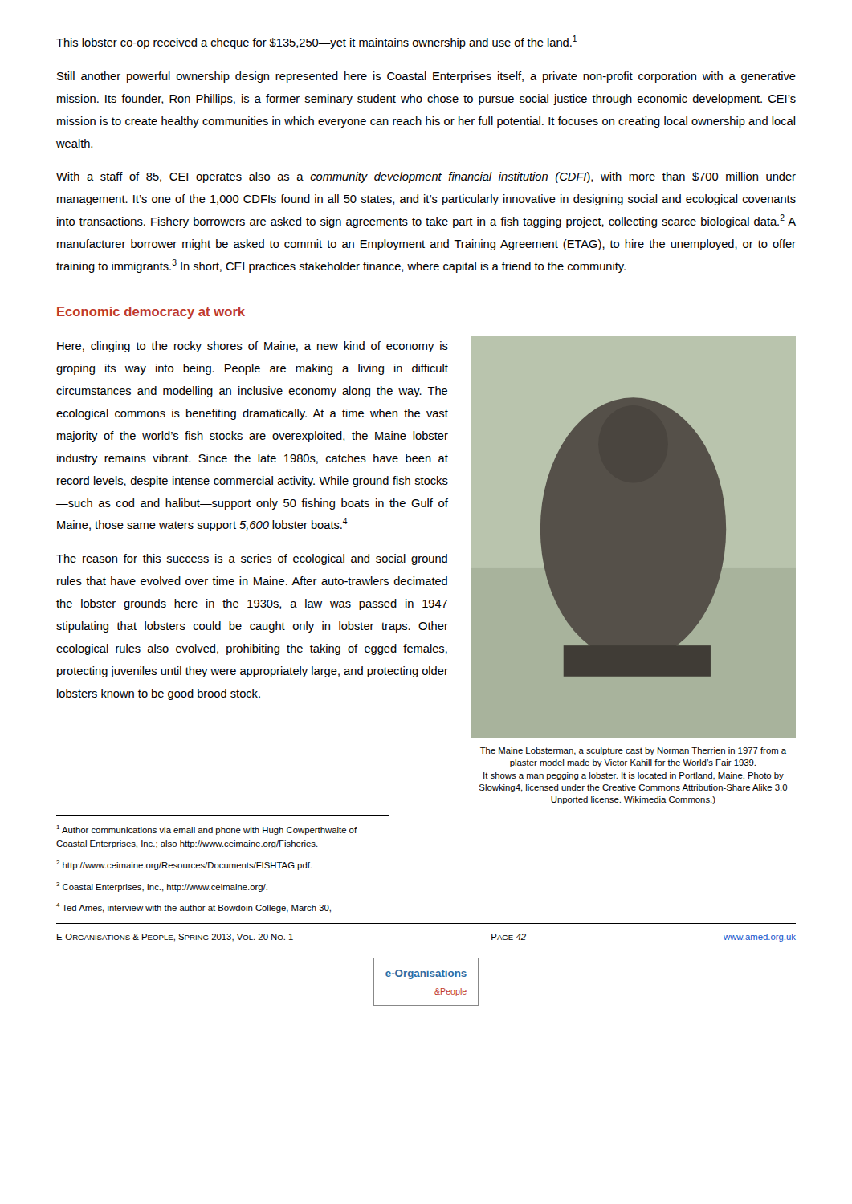This lobster co-op received a cheque for $135,250—yet it maintains ownership and use of the land.1
Still another powerful ownership design represented here is Coastal Enterprises itself, a private non-profit corporation with a generative mission. Its founder, Ron Phillips, is a former seminary student who chose to pursue social justice through economic development. CEI’s mission is to create healthy communities in which everyone can reach his or her full potential. It focuses on creating local ownership and local wealth.
With a staff of 85, CEI operates also as a community development financial institution (CDFI), with more than $700 million under management. It’s one of the 1,000 CDFIs found in all 50 states, and it’s particularly innovative in designing social and ecological covenants into transactions. Fishery borrowers are asked to sign agreements to take part in a fish tagging project, collecting scarce biological data.2 A manufacturer borrower might be asked to commit to an Employment and Training Agreement (ETAG), to hire the unemployed, or to offer training to immigrants.3 In short, CEI practices stakeholder finance, where capital is a friend to the community.
Economic democracy at work
The Maine Lobsterman, a sculpture cast by Norman Therrien in 1977 from a plaster model made by Victor Kahill for the World’s Fair 1939.
It shows a man pegging a lobster. It is located in Portland, Maine. Photo by Slowking4, licensed under the Creative Commons Attribution-Share Alike 3.0 Unported license. Wikimedia Commons.)
Here, clinging to the rocky shores of Maine, a new kind of economy is groping its way into being. People are making a living in difficult circumstances and modelling an inclusive economy along the way. The ecological commons is benefiting dramatically. At a time when the vast majority of the world’s fish stocks are overexploited, the Maine lobster industry remains vibrant. Since the late 1980s, catches have been at record levels, despite intense commercial activity. While ground fish stocks—such as cod and halibut—support only 50 fishing boats in the Gulf of Maine, those same waters support 5,600 lobster boats.4
The reason for this success is a series of ecological and social ground rules that have evolved over time in Maine. After auto-trawlers decimated the lobster grounds here in the 1930s, a law was passed in 1947 stipulating that lobsters could be caught only in lobster traps. Other ecological rules also evolved, prohibiting the taking of egged females, protecting juveniles until they were appropriately large, and protecting older lobsters known to be good brood stock.
1 Author communications via email and phone with Hugh Cowperthwaite of Coastal Enterprises, Inc.; also http://www.ceimaine.org/Fisheries.
2 http://www.ceimaine.org/Resources/Documents/FISHTAG.pdf.
3 Coastal Enterprises, Inc., http://www.ceimaine.org/.
4 Ted Ames, interview with the author at Bowdoin College, March 30,
e-ORGANISATIONS & PEOPLE, SPRING 2013, VOL. 20 NO. 1
PAGE 42
www.amed.org.uk
e-Organisations &People